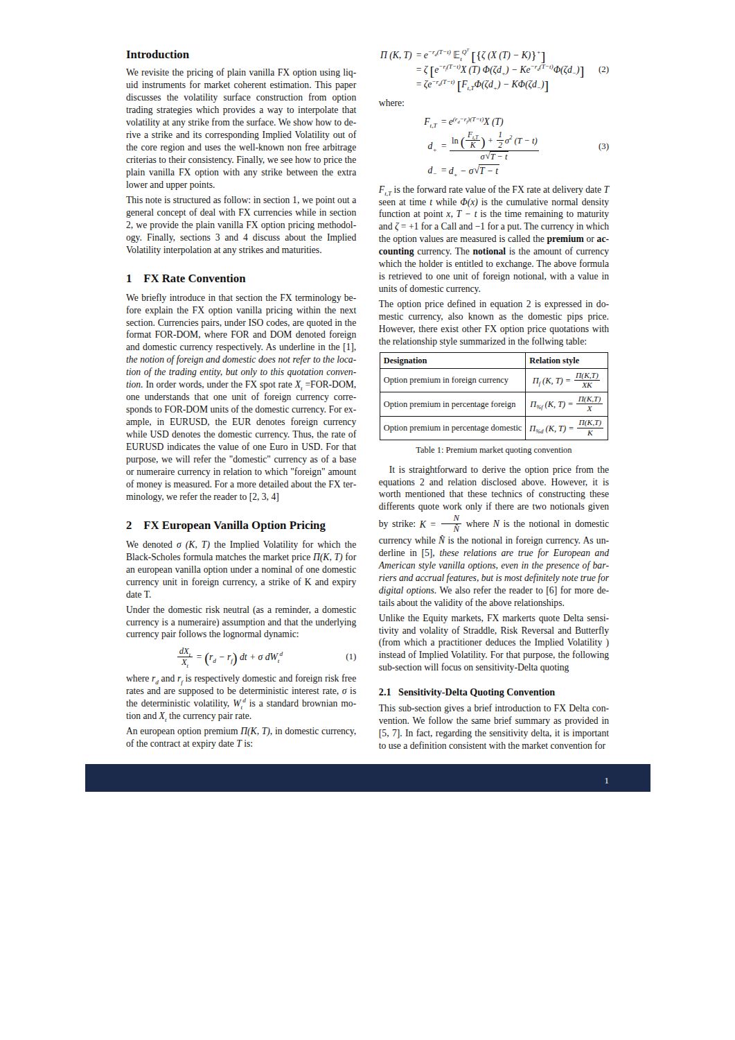Introduction
We revisite the pricing of plain vanilla FX option using liquid instruments for market coherent estimation. This paper discusses the volatility surface construction from option trading strategies which provides a way to interpolate that volatility at any strike from the surface. We show how to derive a strike and its corresponding Implied Volatility out of the core region and uses the well-known non free arbitrage criterias to their consistency. Finally, we see how to price the plain vanilla FX option with any strike between the extra lower and upper points.
This note is structured as follow: in section 1, we point out a general concept of deal with FX currencies while in section 2, we provide the plain vanilla FX option pricing methodology. Finally, sections 3 and 4 discuss about the Implied Volatility interpolation at any strikes and maturities.
1 FX Rate Convention
We briefly introduce in that section the FX terminology before explain the FX option vanilla pricing within the next section. Currencies pairs, under ISO codes, are quoted in the format FOR-DOM, where FOR and DOM denoted foreign and domestic currency respectively. As underline in the [1], the notion of foreign and domestic does not refer to the location of the trading entity, but only to this quotation convention. In order words, under the FX spot rate Xt =FOR-DOM, one understands that one unit of foreign currency corresponds to FOR-DOM units of the domestic currency. For example, in EURUSD, the EUR denotes foreign currency while USD denotes the domestic currency. Thus, the rate of EURUSD indicates the value of one Euro in USD. For that purpose, we will refer the "domestic" currency as of a base or numeraire currency in relation to which "foreign" amount of money is measured. For a more detailed about the FX terminology, we refer the reader to [2, 3, 4]
2 FX European Vanilla Option Pricing
We denoted σ (K, T) the Implied Volatility for which the Black-Scholes formula matches the market price Π(K, T) for an european vanilla option under a nominal of one domestic currency unit in foreign currency, a strike of K and expiry date T.
Under the domestic risk neutral (as a reminder, a domestic currency is a numeraire) assumption and that the underlying currency pair follows the lognormal dynamic:
dXt Xt = (rd − rf) dt + σ dWtd
(1)
where rd and rf is respectively domestic and foreign risk free rates and are supposed to be deterministic interest rate, σ is the deterministic volatility, Wtd is a standard brownian motion and Xt the currency pair rate.
An european option premium Π(K, T), in domestic currency, of the contract at expiry date T is:
Π (K, T) = e−rd(T−t) 𝔼tQT [{ζ (X (T) − K)}+] = ζ [e−rf(T−t)X (T) Φ(ζd+) − Ke−rd(T−t)Φ(ζd−)] = ζe−rd(T−t) [Ft,TΦ(ζd+) − KΦ(ζd−)]
(2)
where:
Ft,T = e(rd−rf)(T−t)X (T) d+ = ln (Ft,T K) + 12σ2 (T − t) σT − t d− = d+ − σT − t
(3)
Ft,T is the forward rate value of the FX rate at delivery date T seen at time t while Φ(x) is the cumulative normal density function at point x, T − t is the time remaining to maturity and ζ = +1 for a Call and −1 for a put. The currency in which the option values are measured is called the premium or accounting currency. The notional is the amount of currency which the holder is entitled to exchange. The above formula is retrieved to one unit of foreign notional, with a value in units of domestic currency.
The option price defined in equation 2 is expressed in domestic currency, also known as the domestic pips price. However, there exist other FX option price quotations with the relationship style summarized in the follwing table:
| Designation | Relation style |
| --- | --- |
| Option premium in foreign currency | Π f (K, T) = Π(K,T) XK |
| Option premium in percentage foreign | Π %f (K, T) = Π(K,T) X |
| Option premium in percentage domestic | Π %d (K, T) = Π(K,T) K |
Table 1: Premium market quoting convention
It is straightforward to derive the option price from the equations 2 and relation disclosed above. However, it is worth mentioned that these technics of constructing these differents quote work only if there are two notionals given by strike: K = NN̂ where N is the notional in domestic currency while N̂ is the notional in foreign currency. As underline in [5], these relations are true for European and American style vanilla options, even in the presence of barriers and accrual features, but is most definitely note true for digital options. We also refer the reader to [6] for more details about the validity of the above relationships.
Unlike the Equity markets, FX markerts quote Delta sensitivity and volality of Straddle, Risk Reversal and Butterfly (from which a practitioner deduces the Implied Volatility ) instead of Implied Volatility. For that purpose, the following sub-section will focus on sensitivity-Delta quoting
2.1 Sensitivity-Delta Quoting Convention
This sub-section gives a brief introduction to FX Delta convention. We follow the same brief summary as provided in [5, 7]. In fact, regarding the sensitivity delta, it is important to use a definition consistent with the market convention for
1